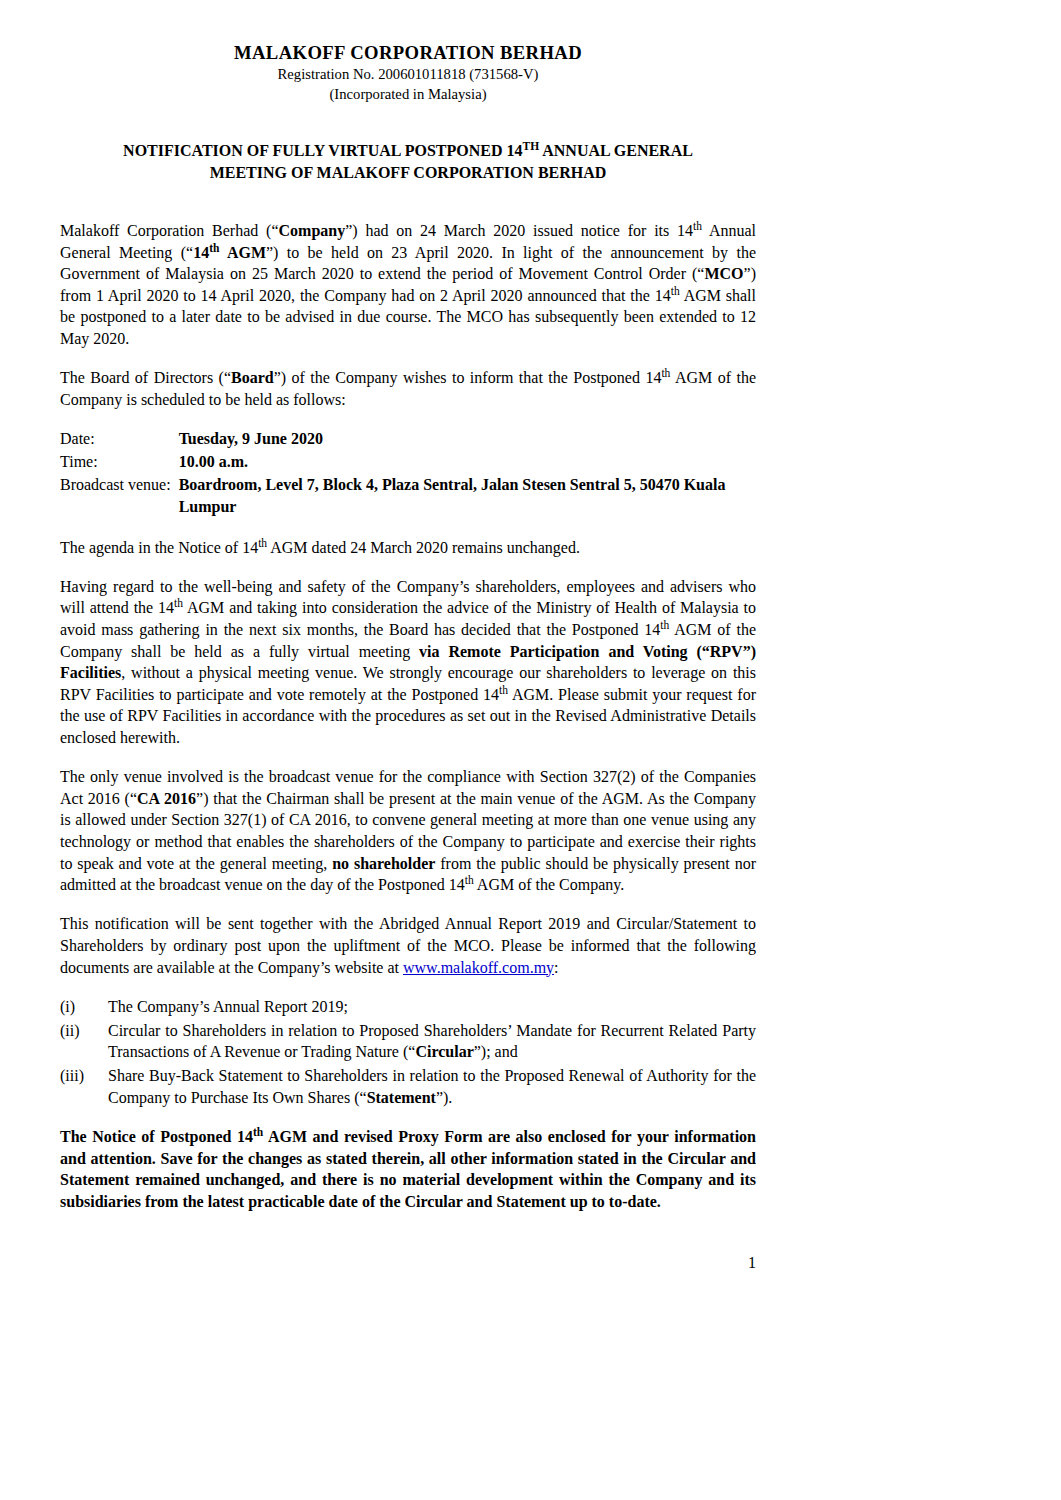MALAKOFF CORPORATION BERHAD
Registration No. 200601011818 (731568-V)
(Incorporated in Malaysia)
Notification of Fully Virtual Postponed 14th Annual General
Meeting of Malakoff Corporation Berhad
Malakoff Corporation Berhad (“Company”) had on 24 March 2020 issued notice for its 14th Annual General Meeting (“14th AGM”) to be held on 23 April 2020. In light of the announcement by the Government of Malaysia on 25 March 2020 to extend the period of Movement Control Order (“MCO”) from 1 April 2020 to 14 April 2020, the Company had on 2 April 2020 announced that the 14th AGM shall be postponed to a later date to be advised in due course. The MCO has subsequently been extended to 12 May 2020.
The Board of Directors (“Board”) of the Company wishes to inform that the Postponed 14th AGM of the Company is scheduled to be held as follows:
| Date: | Tuesday, 9 June 2020 |
| Time: | 10.00 a.m. |
| Broadcast venue: | Boardroom, Level 7, Block 4, Plaza Sentral, Jalan Stesen Sentral 5, 50470 Kuala Lumpur |
The agenda in the Notice of 14th AGM dated 24 March 2020 remains unchanged.
Having regard to the well-being and safety of the Company’s shareholders, employees and advisers who will attend the 14th AGM and taking into consideration the advice of the Ministry of Health of Malaysia to avoid mass gathering in the next six months, the Board has decided that the Postponed 14th AGM of the Company shall be held as a fully virtual meeting via Remote Participation and Voting (“RPV”) Facilities, without a physical meeting venue. We strongly encourage our shareholders to leverage on this RPV Facilities to participate and vote remotely at the Postponed 14th AGM. Please submit your request for the use of RPV Facilities in accordance with the procedures as set out in the Revised Administrative Details enclosed herewith.
The only venue involved is the broadcast venue for the compliance with Section 327(2) of the Companies Act 2016 (“CA 2016”) that the Chairman shall be present at the main venue of the AGM. As the Company is allowed under Section 327(1) of CA 2016, to convene general meeting at more than one venue using any technology or method that enables the shareholders of the Company to participate and exercise their rights to speak and vote at the general meeting, no shareholder from the public should be physically present nor admitted at the broadcast venue on the day of the Postponed 14th AGM of the Company.
This notification will be sent together with the Abridged Annual Report 2019 and Circular/Statement to Shareholders by ordinary post upon the upliftment of the MCO. Please be informed that the following documents are available at the Company’s website at www.malakoff.com.my:
(i) The Company’s Annual Report 2019;
(ii) Circular to Shareholders in relation to Proposed Shareholders’ Mandate for Recurrent Related Party Transactions of A Revenue or Trading Nature (“Circular”); and
(iii) Share Buy-Back Statement to Shareholders in relation to the Proposed Renewal of Authority for the Company to Purchase Its Own Shares (“Statement”).
The Notice of Postponed 14th AGM and revised Proxy Form are also enclosed for your information and attention. Save for the changes as stated therein, all other information stated in the Circular and Statement remained unchanged, and there is no material development within the Company and its subsidiaries from the latest practicable date of the Circular and Statement up to to-date.
1